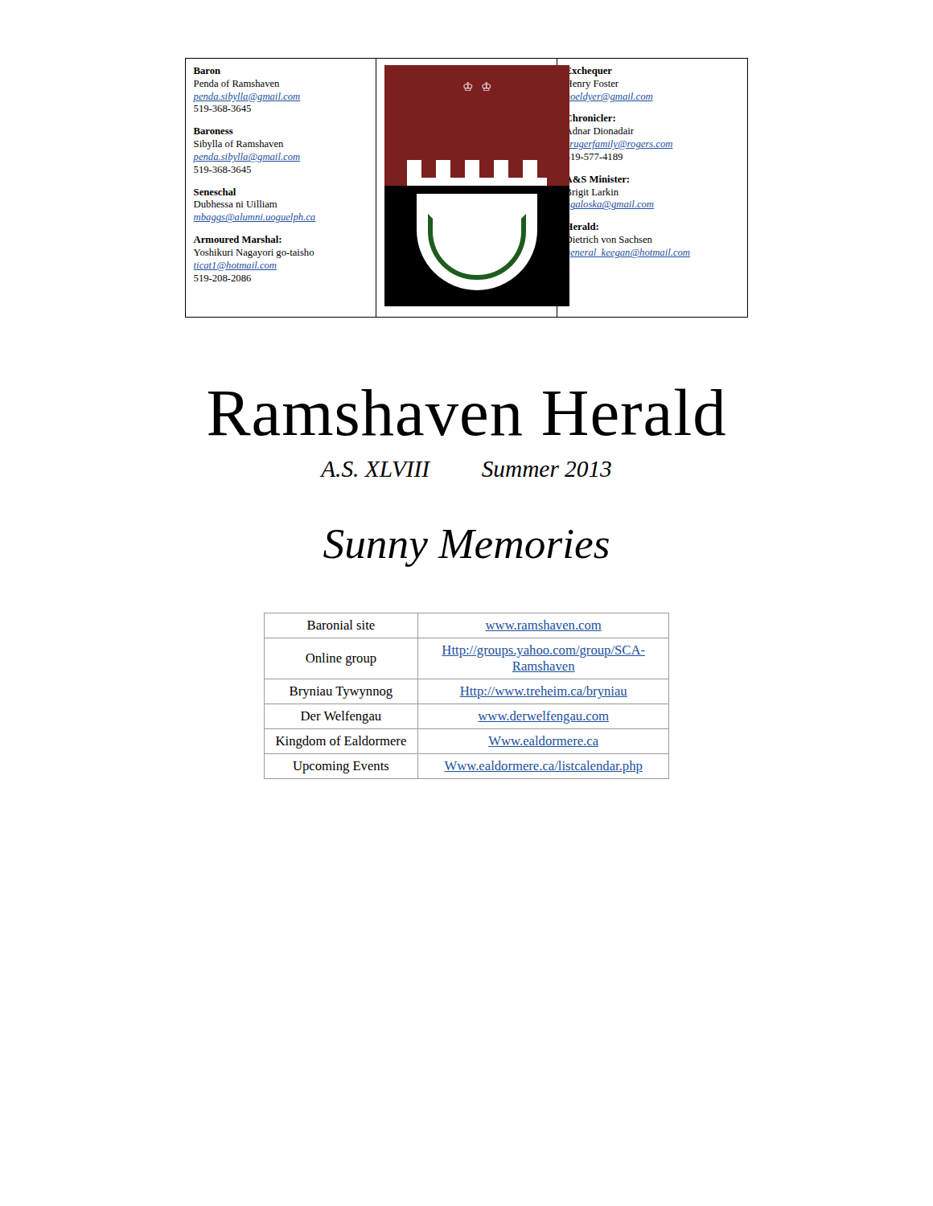| Baron Penda of Ramshaven penda.sibylla@gmail.com 519-368-3645 Baroness Sibylla of Ramshaven penda.sibylla@gmail.com 519-368-3645 Seneschal Dubhessa ni Uilliam mbaggs@alumni.uoguelph.ca Armoured Marshal: Yoshikuri Nagayori go-taisho ticat1@hotmail.com 519-208-2086 | ♔ ♔ | Exchequer Henry Foster noeldyer@gmail.com Chronicler: Adnar Dionadair krugerfamily@rogers.com 519-577-4189 A&S Minister: Brigit Larkin hgaloska@gmail.com Herald: Dietrich von Sachsen general_keegan@hotmail.com |
Ramshaven Herald
A.S. XLVIII Summer 2013
Sunny Memories
| Baronial site | www.ramshaven.com |
| Online group | Http://groups.yahoo.com/group/SCA-Ramshaven |
| Bryniau Tywynnog | Http://www.treheim.ca/bryniau |
| Der Welfengau | www.derwelfengau.com |
| Kingdom of Ealdormere | Www.ealdormere.ca |
| Upcoming Events | Www.ealdormere.ca/listcalendar.php |